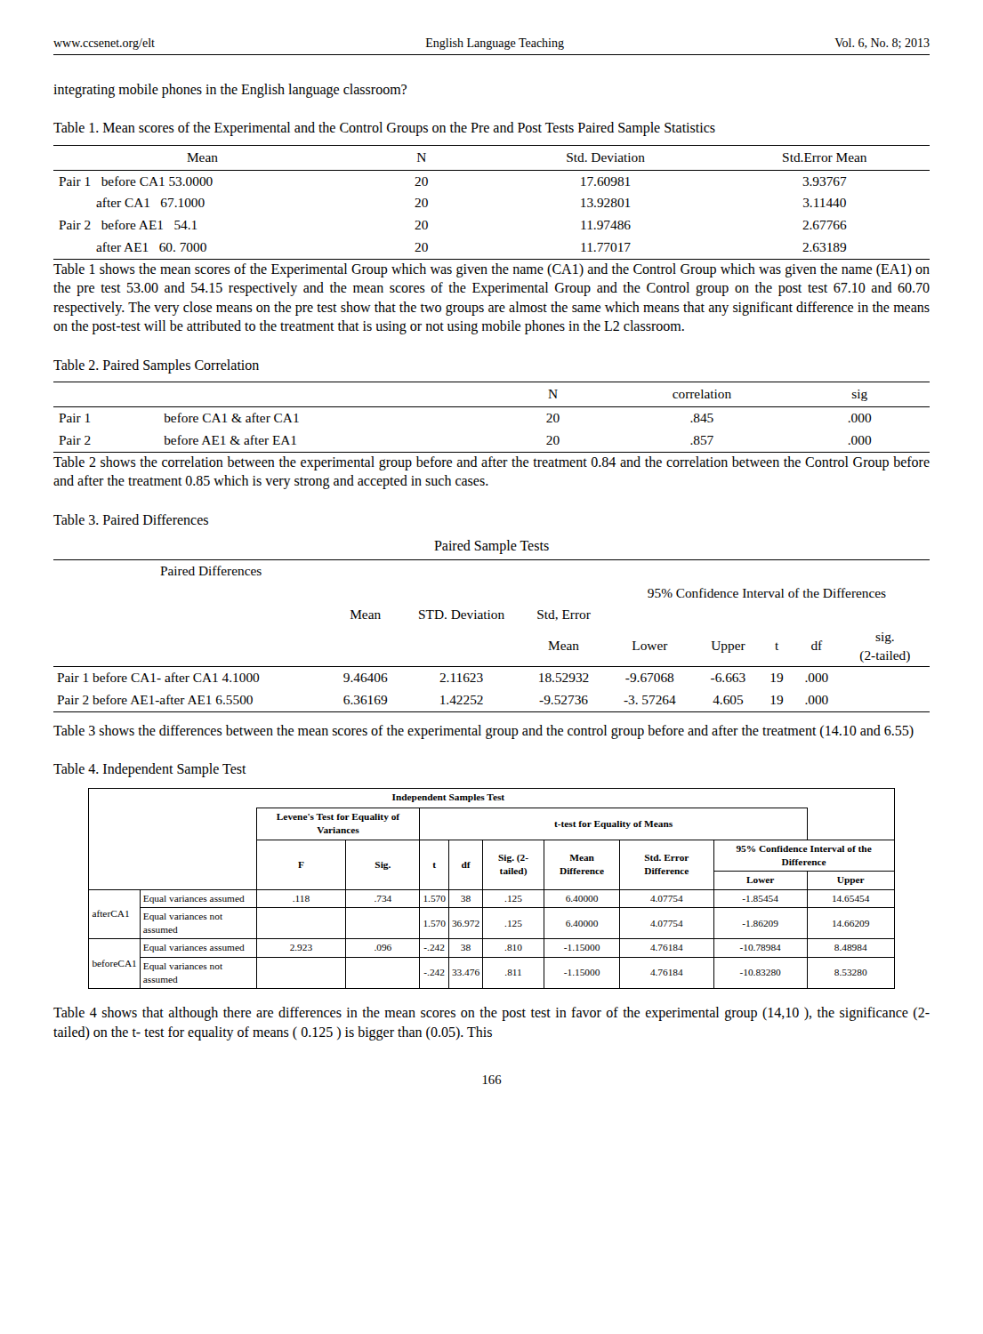www.ccsenet.org/elt
English Language Teaching
Vol. 6, No. 8; 2013
integrating mobile phones in the English language classroom?
Table 1. Mean scores of the Experimental and the Control Groups on the Pre and Post Tests Paired Sample Statistics
| Mean | N | Std. Deviation | Std.Error Mean |
| --- | --- | --- | --- |
| Pair 1 before CA1 53.0000 | 20 | 17.60981 | 3.93767 |
| after CA1 67.1000 | 20 | 13.92801 | 3.11440 |
| Pair 2 before AE1 54.1 | 20 | 11.97486 | 2.67766 |
| after AE1 60. 7000 | 20 | 11.77017 | 2.63189 |
Table 1 shows the mean scores of the Experimental Group which was given the name (CA1) and the Control Group which was given the name (EA1) on the pre test 53.00 and 54.15 respectively and the mean scores of the Experimental Group and the Control group on the post test 67.10 and 60.70 respectively. The very close means on the pre test show that the two groups are almost the same which means that any significant difference in the means on the post-test will be attributed to the treatment that is using or not using mobile phones in the L2 classroom.
Table 2. Paired Samples Correlation
| | | N | correlation | sig |
| --- | --- | --- | --- | --- |
| Pair 1 | before CA1 & after CA1 | 20 | .845 | .000 |
| Pair 2 | before AE1 & after EA1 | 20 | .857 | .000 |
Table 2 shows the correlation between the experimental group before and after the treatment 0.84 and the correlation between the Control Group before and after the treatment 0.85 which is very strong and accepted in such cases.
Table 3. Paired Differences
Paired Sample Tests
| Paired Differences | |
| | 95% Confidence Interval of the Differences |
| | Mean | STD. Deviation | Std, Error | |
| | | | Mean | Lower | Upper | t | df | sig. (2-tailed) |
| Pair 1 before CA1- after CA1 4.1000 | 9.46406 | 2.11623 | 18.52932 | -9.67068 | -6.663 | 19 | .000 | |
| Pair 2 before AE1-after AE1 6.5500 | 6.36169 | 1.42252 | -9.52736 | -3. 57264 | 4.605 | 19 | .000 | |
Table 3 shows the differences between the mean scores of the experimental group and the control group before and after the treatment (14.10 and 6.55)
Table 4. Independent Sample Test
| Independent Samples Test |
| | | Levene's Test for Equality of Variances | t-test for Equality of Means |
| F | Sig. | t | df | Sig. (2-tailed) | Mean Difference | Std. Error Difference | 95% Confidence Interval of the Difference |
| Lower | Upper |
| afterCA1 | Equal variances assumed | .118 | .734 | 1.570 | 38 | .125 | 6.40000 | 4.07754 | -1.85454 | 14.65454 |
| Equal variances not assumed | | | 1.570 | 36.972 | .125 | 6.40000 | 4.07754 | -1.86209 | 14.66209 |
| beforeCA1 | Equal variances assumed | 2.923 | .096 | -.242 | 38 | .810 | -1.15000 | 4.76184 | -10.78984 | 8.48984 |
| Equal variances not assumed | | | -.242 | 33.476 | .811 | -1.15000 | 4.76184 | -10.83280 | 8.53280 |
Table 4 shows that although there are differences in the mean scores on the post test in favor of the experimental group (14,10 ), the significance (2-tailed) on the t- test for equality of means ( 0.125 ) is bigger than (0.05). This
166